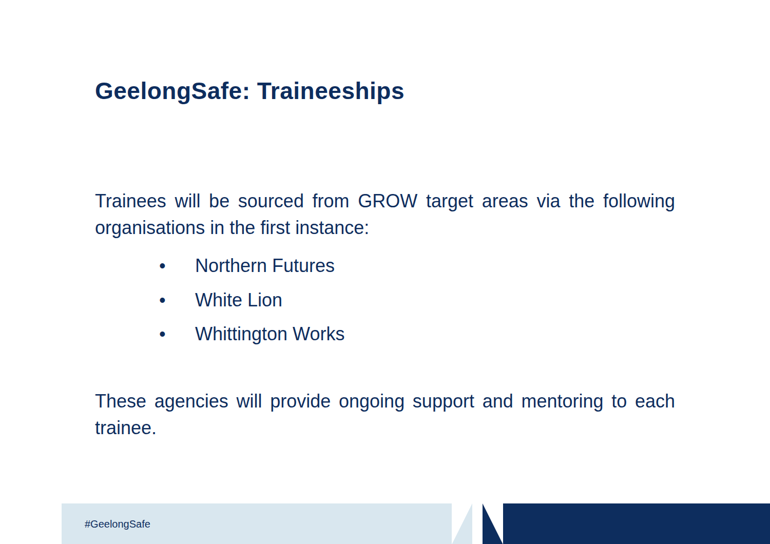GeelongSafe: Traineeships
Trainees will be sourced from GROW target areas via the following organisations in the first instance:
Northern Futures
White Lion
Whittington Works
These agencies will provide ongoing support and mentoring to each trainee.
#GeelongSafe